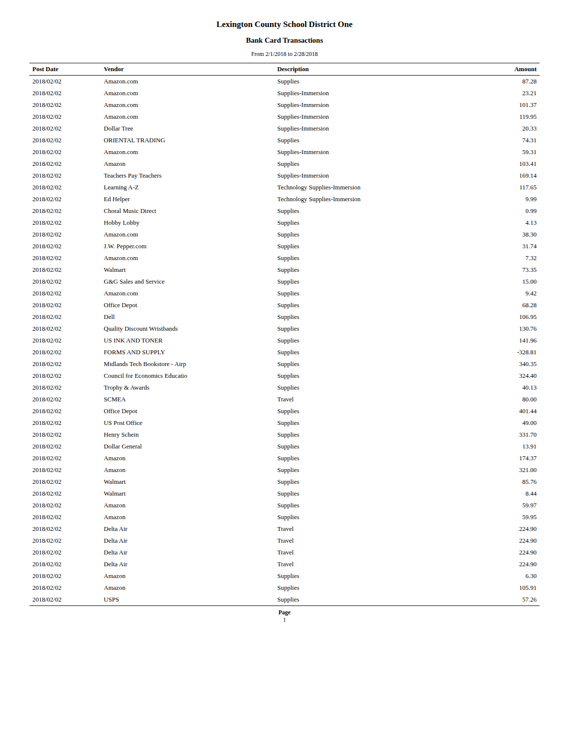Lexington County School District One
Bank Card Transactions
From 2/1/2018 to 2/28/2018
| Post Date | Vendor | Description | Amount |
| --- | --- | --- | --- |
| 2018/02/02 | Amazon.com | Supplies | 87.28 |
| 2018/02/02 | Amazon.com | Supplies-Immersion | 23.21 |
| 2018/02/02 | Amazon.com | Supplies-Immersion | 101.37 |
| 2018/02/02 | Amazon.com | Supplies-Immersion | 119.95 |
| 2018/02/02 | Dollar Tree | Supplies-Immersion | 20.33 |
| 2018/02/02 | ORIENTAL TRADING | Supplies | 74.31 |
| 2018/02/02 | Amazon.com | Supplies-Immersion | 59.31 |
| 2018/02/02 | Amazon | Supplies | 103.41 |
| 2018/02/02 | Teachers Pay Teachers | Supplies-Immersion | 169.14 |
| 2018/02/02 | Learning A-Z | Technology Supplies-Immersion | 117.65 |
| 2018/02/02 | Ed Helper | Technology Supplies-Immersion | 9.99 |
| 2018/02/02 | Choral Music Direct | Supplies | 0.99 |
| 2018/02/02 | Hobby Lobby | Supplies | 4.13 |
| 2018/02/02 | Amazon.com | Supplies | 38.30 |
| 2018/02/02 | J.W. Pepper.com | Supplies | 31.74 |
| 2018/02/02 | Amazon.com | Supplies | 7.32 |
| 2018/02/02 | Walmart | Supplies | 73.35 |
| 2018/02/02 | G&G Sales and Service | Supplies | 15.00 |
| 2018/02/02 | Amazon.com | Supplies | 9.42 |
| 2018/02/02 | Office Depot | Supplies | 68.28 |
| 2018/02/02 | Dell | Supplies | 106.95 |
| 2018/02/02 | Quality Discount Wristbands | Supplies | 130.76 |
| 2018/02/02 | US INK AND TONER | Supplies | 141.96 |
| 2018/02/02 | FORMS AND SUPPLY | Supplies | -328.81 |
| 2018/02/02 | Midlands Tech Bookstore - Airp | Supplies | 340.35 |
| 2018/02/02 | Council for Economics Educatio | Supplies | 324.40 |
| 2018/02/02 | Trophy & Awards | Supplies | 40.13 |
| 2018/02/02 | SCMEA | Travel | 80.00 |
| 2018/02/02 | Office Depot | Supplies | 401.44 |
| 2018/02/02 | US Post Office | Supplies | 49.00 |
| 2018/02/02 | Henry Schein | Supplies | 331.70 |
| 2018/02/02 | Dollar General | Supplies | 13.91 |
| 2018/02/02 | Amazon | Supplies | 174.37 |
| 2018/02/02 | Amazon | Supplies | 321.00 |
| 2018/02/02 | Walmart | Supplies | 85.76 |
| 2018/02/02 | Walmart | Supplies | 8.44 |
| 2018/02/02 | Amazon | Supplies | 59.97 |
| 2018/02/02 | Amazon | Supplies | 59.95 |
| 2018/02/02 | Delta Air | Travel | 224.90 |
| 2018/02/02 | Delta Air | Travel | 224.90 |
| 2018/02/02 | Delta Air | Travel | 224.90 |
| 2018/02/02 | Delta Air | Travel | 224.90 |
| 2018/02/02 | Amazon | Supplies | 6.30 |
| 2018/02/02 | Amazon | Supplies | 105.91 |
| 2018/02/02 | USPS | Supplies | 57.26 |
Page
1